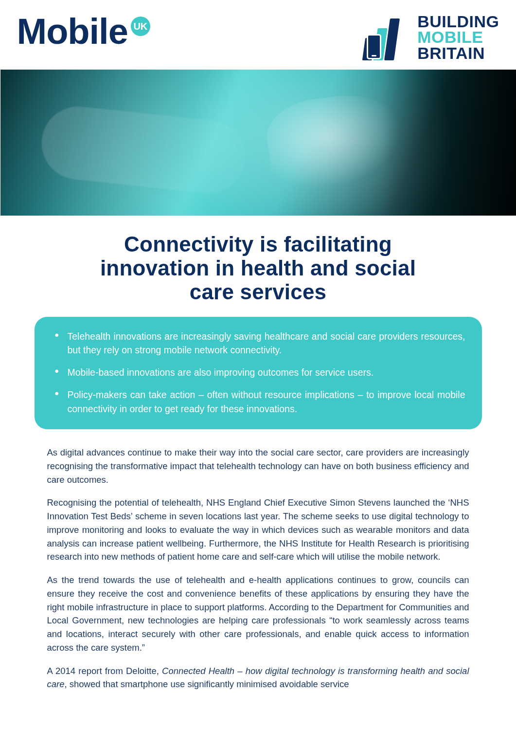Mobile UK
BUILDING
MOBILE
BRITAIN
Connectivity is facilitating
innovation in health and social
care services
Telehealth innovations are increasingly saving healthcare and social care providers resources, but they rely on strong mobile network connectivity.
Mobile-based innovations are also improving outcomes for service users.
Policy-makers can take action – often without resource implications – to improve local mobile connectivity in order to get ready for these innovations.
As digital advances continue to make their way into the social care sector, care providers are increasingly recognising the transformative impact that telehealth technology can have on both business efficiency and care outcomes.
Recognising the potential of telehealth, NHS England Chief Executive Simon Stevens launched the ‘NHS Innovation Test Beds’ scheme in seven locations last year. The scheme seeks to use digital technology to improve monitoring and looks to evaluate the way in which devices such as wearable monitors and data analysis can increase patient wellbeing. Furthermore, the NHS Institute for Health Research is prioritising research into new methods of patient home care and self-care which will utilise the mobile network.
As the trend towards the use of telehealth and e-health applications continues to grow, councils can ensure they receive the cost and convenience benefits of these applications by ensuring they have the right mobile infrastructure in place to support platforms. According to the Department for Communities and Local Government, new technologies are helping care professionals “to work seamlessly across teams and locations, interact securely with other care professionals, and enable quick access to information across the care system.”
A 2014 report from Deloitte, Connected Health – how digital technology is transforming health and social care, showed that smartphone use significantly minimised avoidable service